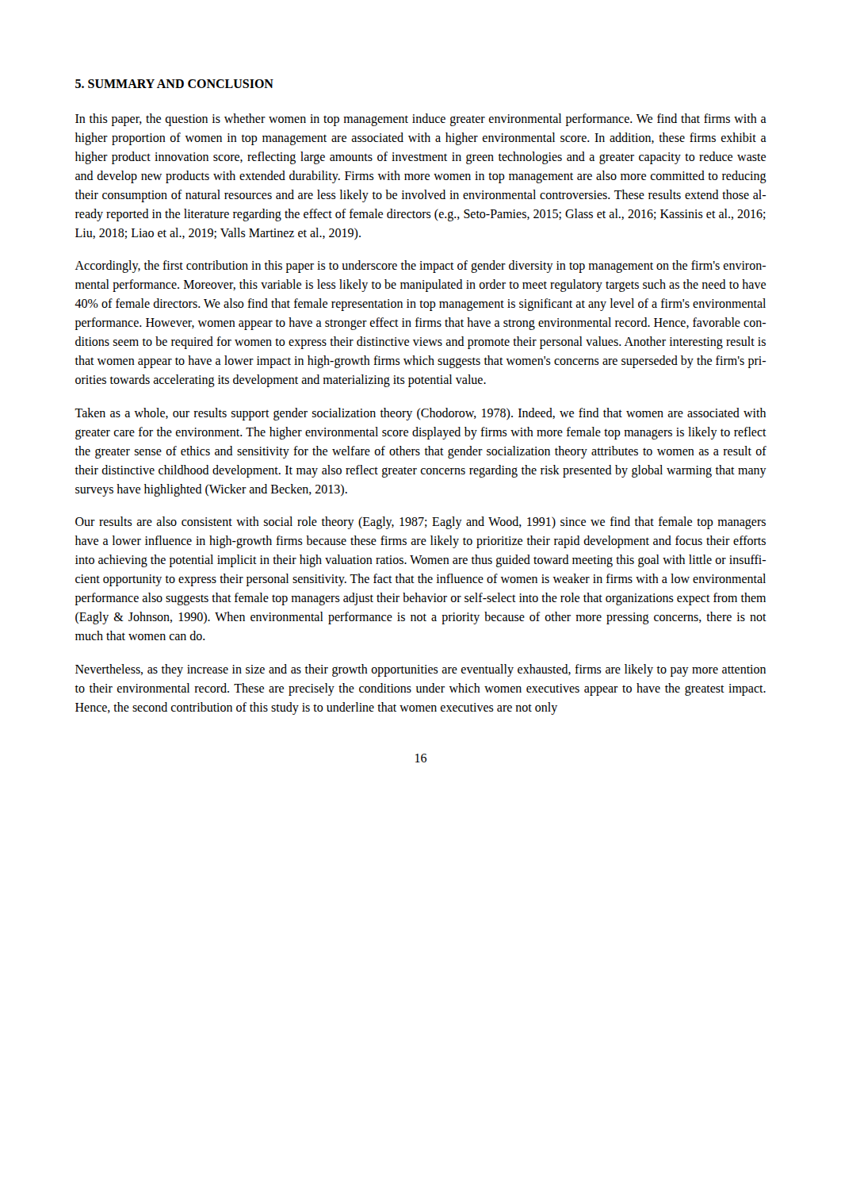5. SUMMARY AND CONCLUSION
In this paper, the question is whether women in top management induce greater environmental performance. We find that firms with a higher proportion of women in top management are associated with a higher environmental score. In addition, these firms exhibit a higher product innovation score, reflecting large amounts of investment in green technologies and a greater capacity to reduce waste and develop new products with extended durability. Firms with more women in top management are also more committed to reducing their consumption of natural resources and are less likely to be involved in environmental controversies. These results extend those already reported in the literature regarding the effect of female directors (e.g., Seto-Pamies, 2015; Glass et al., 2016; Kassinis et al., 2016; Liu, 2018; Liao et al., 2019; Valls Martinez et al., 2019).
Accordingly, the first contribution in this paper is to underscore the impact of gender diversity in top management on the firm's environmental performance. Moreover, this variable is less likely to be manipulated in order to meet regulatory targets such as the need to have 40% of female directors. We also find that female representation in top management is significant at any level of a firm's environmental performance. However, women appear to have a stronger effect in firms that have a strong environmental record. Hence, favorable conditions seem to be required for women to express their distinctive views and promote their personal values. Another interesting result is that women appear to have a lower impact in high-growth firms which suggests that women's concerns are superseded by the firm's priorities towards accelerating its development and materializing its potential value.
Taken as a whole, our results support gender socialization theory (Chodorow, 1978). Indeed, we find that women are associated with greater care for the environment. The higher environmental score displayed by firms with more female top managers is likely to reflect the greater sense of ethics and sensitivity for the welfare of others that gender socialization theory attributes to women as a result of their distinctive childhood development. It may also reflect greater concerns regarding the risk presented by global warming that many surveys have highlighted (Wicker and Becken, 2013).
Our results are also consistent with social role theory (Eagly, 1987; Eagly and Wood, 1991) since we find that female top managers have a lower influence in high-growth firms because these firms are likely to prioritize their rapid development and focus their efforts into achieving the potential implicit in their high valuation ratios. Women are thus guided toward meeting this goal with little or insufficient opportunity to express their personal sensitivity. The fact that the influence of women is weaker in firms with a low environmental performance also suggests that female top managers adjust their behavior or self-select into the role that organizations expect from them (Eagly & Johnson, 1990). When environmental performance is not a priority because of other more pressing concerns, there is not much that women can do.
Nevertheless, as they increase in size and as their growth opportunities are eventually exhausted, firms are likely to pay more attention to their environmental record. These are precisely the conditions under which women executives appear to have the greatest impact. Hence, the second contribution of this study is to underline that women executives are not only
16